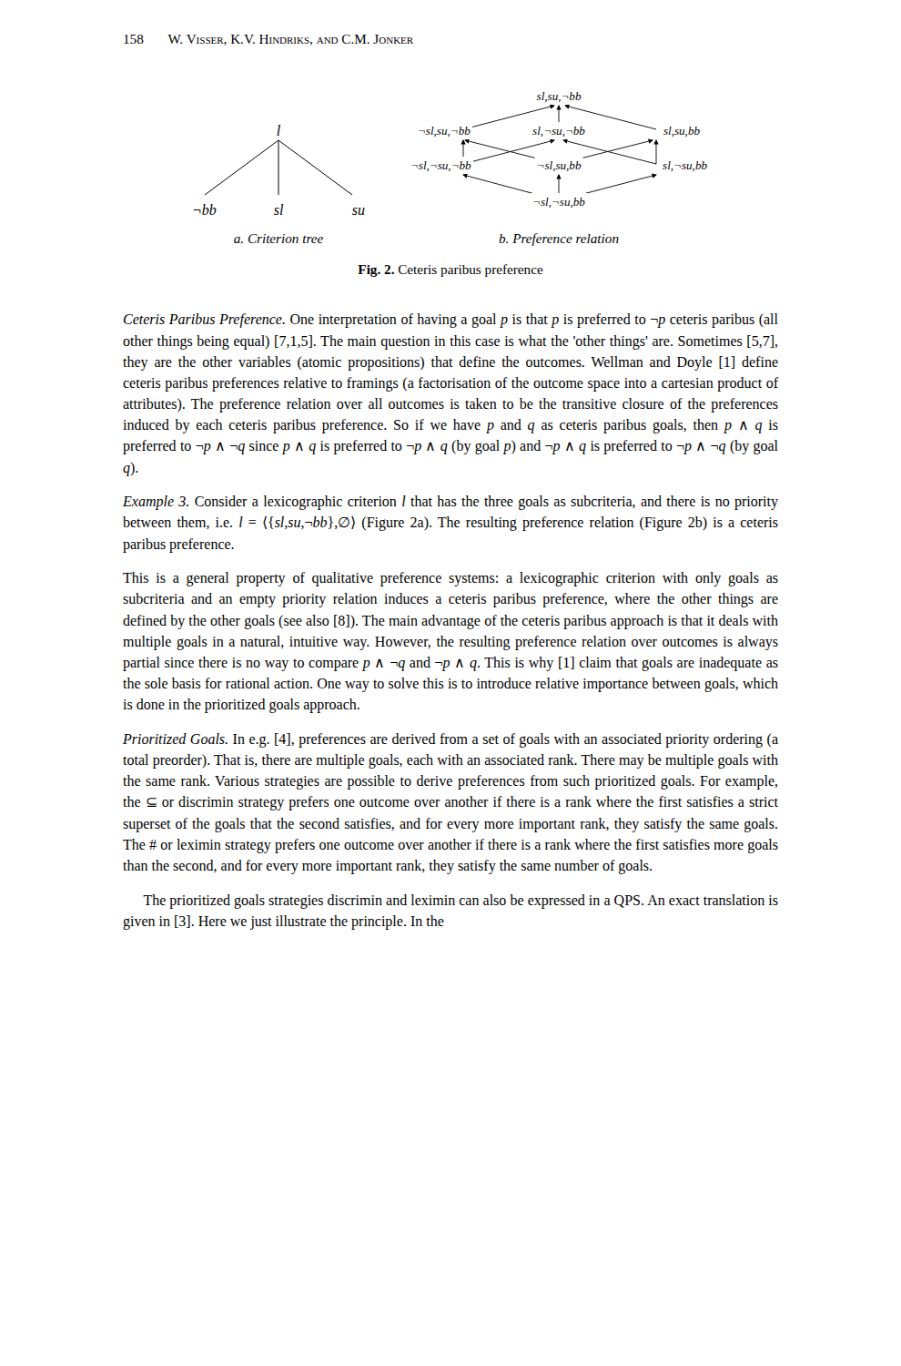158 W. Visser, K.V. Hindriks, and C.M. Jonker
l ¬bb sl su
a. Criterion tree
sl,su,¬bb ¬sl,su,¬bb sl,¬su,¬bb sl,su,bb ¬sl,¬su,¬bb ¬sl,su,bb sl,¬su,bb ¬sl,¬su,bb
b. Preference relation
Fig. 2. Ceteris paribus preference
Ceteris Paribus Preference. One interpretation of having a goal p is that p is preferred to ¬p ceteris paribus (all other things being equal) [7,1,5]. The main question in this case is what the 'other things' are. Sometimes [5,7], they are the other variables (atomic propositions) that define the outcomes. Wellman and Doyle [1] define ceteris paribus preferences relative to framings (a factorisation of the outcome space into a cartesian product of attributes). The preference relation over all outcomes is taken to be the transitive closure of the preferences induced by each ceteris paribus preference. So if we have p and q as ceteris paribus goals, then p ∧ q is preferred to ¬p ∧ ¬q since p ∧ q is preferred to ¬p ∧ q (by goal p) and ¬p ∧ q is preferred to ¬p ∧ ¬q (by goal q).
Example 3. Consider a lexicographic criterion l that has the three goals as subcriteria, and there is no priority between them, i.e. l = ⟨{sl,su,¬bb},∅⟩ (Figure 2a). The resulting preference relation (Figure 2b) is a ceteris paribus preference.
This is a general property of qualitative preference systems: a lexicographic criterion with only goals as subcriteria and an empty priority relation induces a ceteris paribus preference, where the other things are defined by the other goals (see also [8]). The main advantage of the ceteris paribus approach is that it deals with multiple goals in a natural, intuitive way. However, the resulting preference relation over outcomes is always partial since there is no way to compare p ∧ ¬q and ¬p ∧ q. This is why [1] claim that goals are inadequate as the sole basis for rational action. One way to solve this is to introduce relative importance between goals, which is done in the prioritized goals approach.
Prioritized Goals. In e.g. [4], preferences are derived from a set of goals with an associated priority ordering (a total preorder). That is, there are multiple goals, each with an associated rank. There may be multiple goals with the same rank. Various strategies are possible to derive preferences from such prioritized goals. For example, the ⊆ or discrimin strategy prefers one outcome over another if there is a rank where the first satisfies a strict superset of the goals that the second satisfies, and for every more important rank, they satisfy the same goals. The # or leximin strategy prefers one outcome over another if there is a rank where the first satisfies more goals than the second, and for every more important rank, they satisfy the same number of goals.
The prioritized goals strategies discrimin and leximin can also be expressed in a QPS. An exact translation is given in [3]. Here we just illustrate the principle. In the